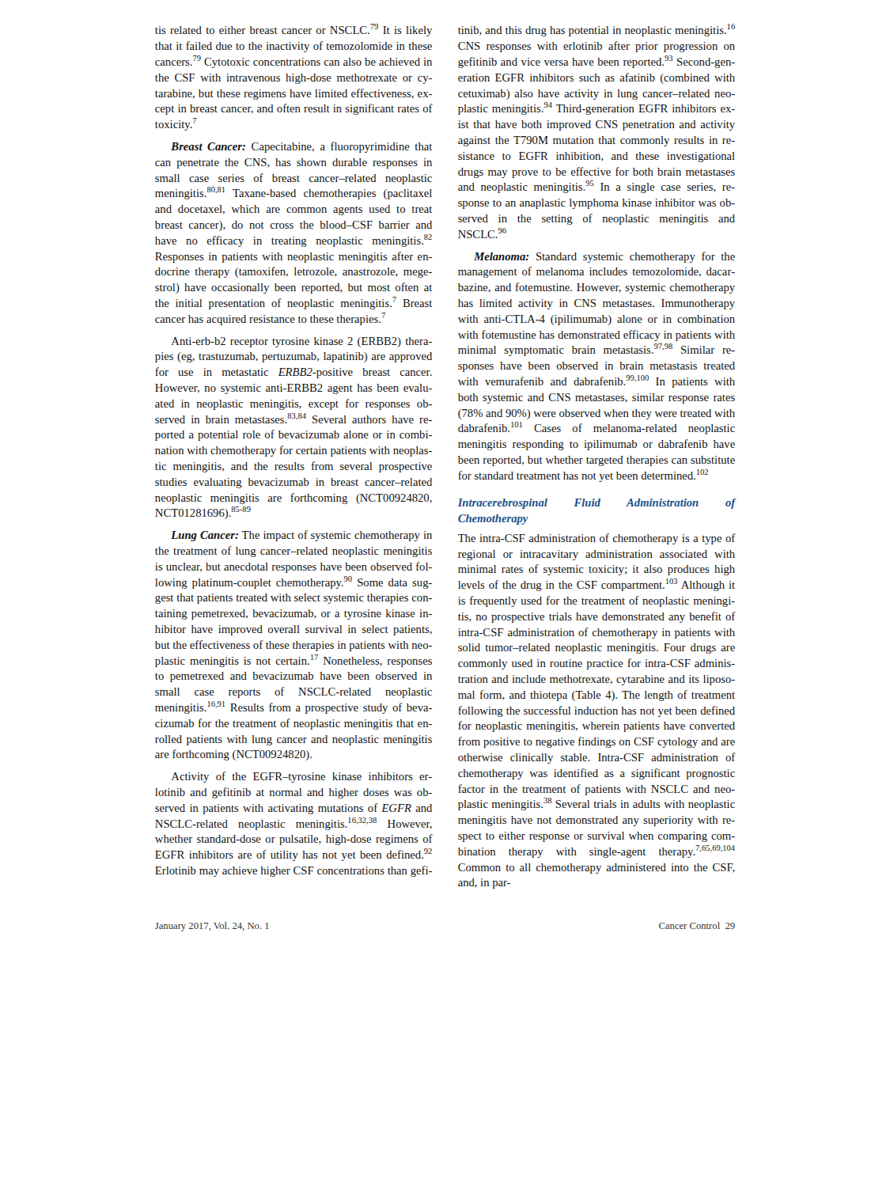tis related to either breast cancer or NSCLC.79 It is likely that it failed due to the inactivity of temozolomide in these cancers.79 Cytotoxic concentrations can also be achieved in the CSF with intravenous high-dose methotrexate or cytarabine, but these regimens have limited effectiveness, except in breast cancer, and often result in significant rates of toxicity.7
Breast Cancer: Capecitabine, a fluoropyrimidine that can penetrate the CNS, has shown durable responses in small case series of breast cancer–related neoplastic meningitis.80,81 Taxane-based chemotherapies (paclitaxel and docetaxel, which are common agents used to treat breast cancer), do not cross the blood–CSF barrier and have no efficacy in treating neoplastic meningitis.82 Responses in patients with neoplastic meningitis after endocrine therapy (tamoxifen, letrozole, anastrozole, megestrol) have occasionally been reported, but most often at the initial presentation of neoplastic meningitis.7 Breast cancer has acquired resistance to these therapies.7
Anti-erb-b2 receptor tyrosine kinase 2 (ERBB2) therapies (eg, trastuzumab, pertuzumab, lapatinib) are approved for use in metastatic ERBB2-positive breast cancer. However, no systemic anti-ERBB2 agent has been evaluated in neoplastic meningitis, except for responses observed in brain metastases.83,84 Several authors have reported a potential role of bevacizumab alone or in combination with chemotherapy for certain patients with neoplastic meningitis, and the results from several prospective studies evaluating bevacizumab in breast cancer–related neoplastic meningitis are forthcoming (NCT00924820, NCT01281696).85-89
Lung Cancer: The impact of systemic chemotherapy in the treatment of lung cancer–related neoplastic meningitis is unclear, but anecdotal responses have been observed following platinum-couplet chemotherapy.90 Some data suggest that patients treated with select systemic therapies containing pemetrexed, bevacizumab, or a tyrosine kinase inhibitor have improved overall survival in select patients, but the effectiveness of these therapies in patients with neoplastic meningitis is not certain.17 Nonetheless, responses to pemetrexed and bevacizumab have been observed in small case reports of NSCLC-related neoplastic meningitis.16,91 Results from a prospective study of bevacizumab for the treatment of neoplastic meningitis that enrolled patients with lung cancer and neoplastic meningitis are forthcoming (NCT00924820).
Activity of the EGFR–tyrosine kinase inhibitors erlotinib and gefitinib at normal and higher doses was observed in patients with activating mutations of EGFR and NSCLC-related neoplastic meningitis.16,32,38 However, whether standard-dose or pulsatile, high-dose regimens of EGFR inhibitors are of utility has not yet been defined.92 Erlotinib may achieve higher CSF concentrations than gefitinib, and this drug has potential in neoplastic meningitis.16 CNS responses with erlotinib after prior progression on gefitinib and vice versa have been reported.93 Second-generation EGFR inhibitors such as afatinib (combined with cetuximab) also have activity in lung cancer–related neoplastic meningitis.94 Third-generation EGFR inhibitors exist that have both improved CNS penetration and activity against the T790M mutation that commonly results in resistance to EGFR inhibition, and these investigational drugs may prove to be effective for both brain metastases and neoplastic meningitis.95 In a single case series, response to an anaplastic lymphoma kinase inhibitor was observed in the setting of neoplastic meningitis and NSCLC.96
Melanoma: Standard systemic chemotherapy for the management of melanoma includes temozolomide, dacarbazine, and fotemustine. However, systemic chemotherapy has limited activity in CNS metastases. Immunotherapy with anti-CTLA-4 (ipilimumab) alone or in combination with fotemustine has demonstrated efficacy in patients with minimal symptomatic brain metastasis.97,98 Similar responses have been observed in brain metastasis treated with vemurafenib and dabrafenib.99,100 In patients with both systemic and CNS metastases, similar response rates (78% and 90%) were observed when they were treated with dabrafenib.101 Cases of melanoma-related neoplastic meningitis responding to ipilimumab or dabrafenib have been reported, but whether targeted therapies can substitute for standard treatment has not yet been determined.102
Intracerebrospinal Fluid Administration of Chemotherapy
The intra-CSF administration of chemotherapy is a type of regional or intracavitary administration associated with minimal rates of systemic toxicity; it also produces high levels of the drug in the CSF compartment.103 Although it is frequently used for the treatment of neoplastic meningitis, no prospective trials have demonstrated any benefit of intra-CSF administration of chemotherapy in patients with solid tumor–related neoplastic meningitis. Four drugs are commonly used in routine practice for intra-CSF administration and include methotrexate, cytarabine and its liposomal form, and thiotepa (Table 4). The length of treatment following the successful induction has not yet been defined for neoplastic meningitis, wherein patients have converted from positive to negative findings on CSF cytology and are otherwise clinically stable. Intra-CSF administration of chemotherapy was identified as a significant prognostic factor in the treatment of patients with NSCLC and neoplastic meningitis.38 Several trials in adults with neoplastic meningitis have not demonstrated any superiority with respect to either response or survival when comparing combination therapy with single-agent therapy.7,65,69,104 Common to all chemotherapy administered into the CSF, and, in par-
January 2017, Vol. 24, No. 1 Cancer Control 29